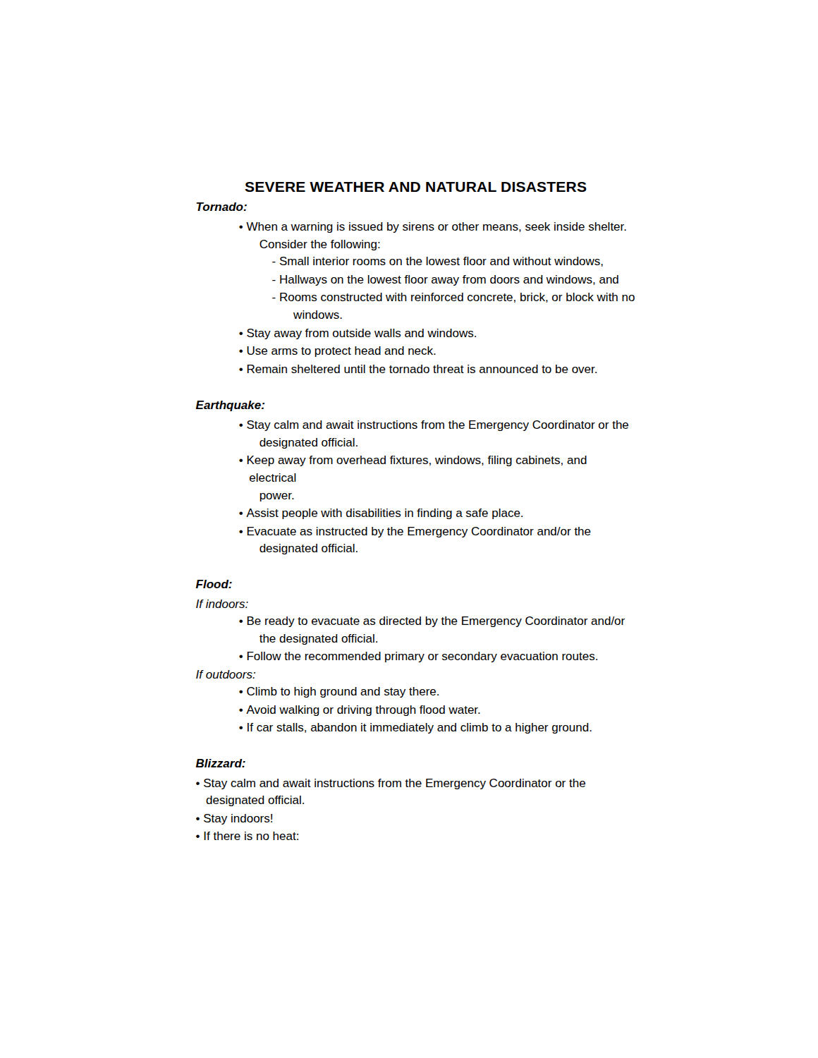SEVERE WEATHER AND NATURAL DISASTERS
Tornado:
When a warning is issued by sirens or other means, seek inside shelter. Consider the following:
Small interior rooms on the lowest floor and without windows,
Hallways on the lowest floor away from doors and windows, and
Rooms constructed with reinforced concrete, brick, or block with no windows.
Stay away from outside walls and windows.
Use arms to protect head and neck.
Remain sheltered until the tornado threat is announced to be over.
Earthquake:
Stay calm and await instructions from the Emergency Coordinator or the designated official.
Keep away from overhead fixtures, windows, filing cabinets, and electrical power.
Assist people with disabilities in finding a safe place.
Evacuate as instructed by the Emergency Coordinator and/or the designated official.
Flood:
If indoors:
Be ready to evacuate as directed by the Emergency Coordinator and/or the designated official.
Follow the recommended primary or secondary evacuation routes.
If outdoors:
Climb to high ground and stay there.
Avoid walking or driving through flood water.
If car stalls, abandon it immediately and climb to a higher ground.
Blizzard:
Stay calm and await instructions from the Emergency Coordinator or the designated official.
Stay indoors!
If there is no heat: